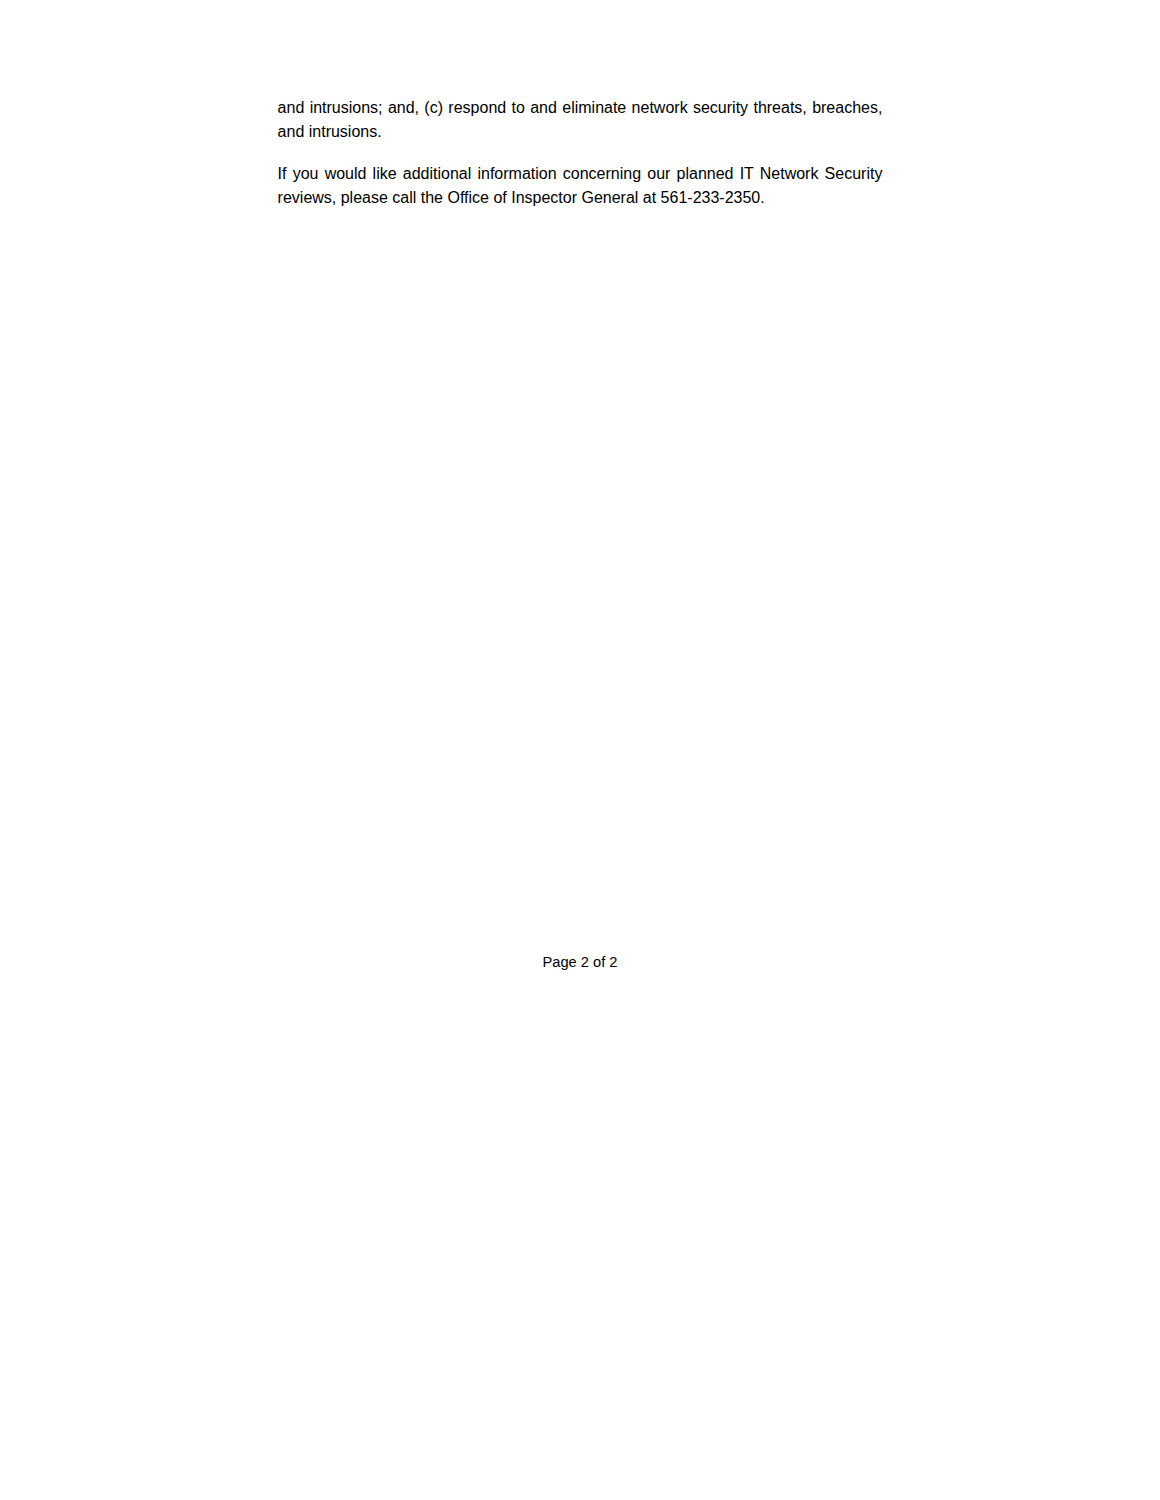and intrusions; and, (c) respond to and eliminate network security threats, breaches, and intrusions.
If you would like additional information concerning our planned IT Network Security reviews, please call the Office of Inspector General at 561-233-2350.
Page 2 of 2